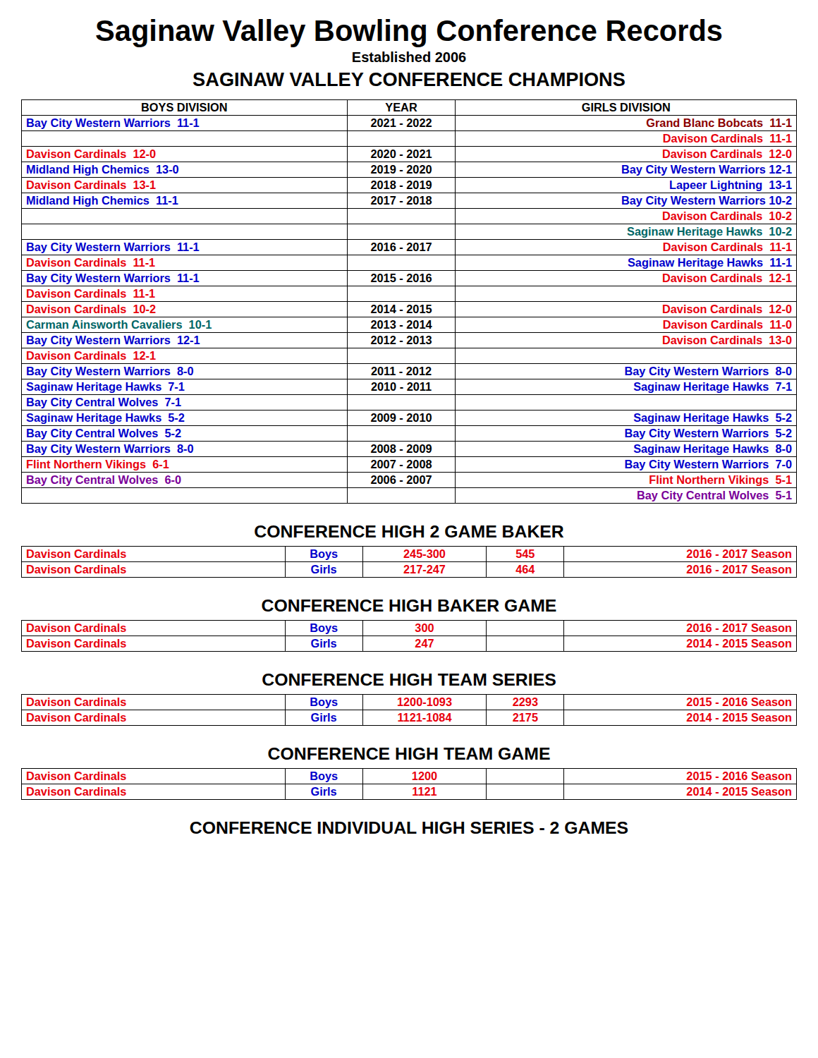Saginaw Valley Bowling Conference Records
Established 2006
SAGINAW VALLEY CONFERENCE CHAMPIONS
| BOYS DIVISION | YEAR | GIRLS DIVISION |
| --- | --- | --- |
| Bay City Western Warriors 11-1 | 2021 - 2022 | Grand Blanc Bobcats 11-1 |
| | | Davison Cardinals 11-1 |
| Davison Cardinals 12-0 | 2020 - 2021 | Davison Cardinals 12-0 |
| Midland High Chemics 13-0 | 2019 - 2020 | Bay City Western Warriors 12-1 |
| Davison Cardinals 13-1 | 2018 - 2019 | Lapeer Lightning 13-1 |
| Midland High Chemics 11-1 | 2017 - 2018 | Bay City Western Warriors 10-2 |
| | | Davison Cardinals 10-2 |
| | | Saginaw Heritage Hawks 10-2 |
| Bay City Western Warriors 11-1 | 2016 - 2017 | Davison Cardinals 11-1 |
| Davison Cardinals 11-1 | | Saginaw Heritage Hawks 11-1 |
| Bay City Western Warriors 11-1 | 2015 - 2016 | Davison Cardinals 12-1 |
| Davison Cardinals 11-1 | | |
| Davison Cardinals 10-2 | 2014 - 2015 | Davison Cardinals 12-0 |
| Carman Ainsworth Cavaliers 10-1 | 2013 - 2014 | Davison Cardinals 11-0 |
| Bay City Western Warriors 12-1 | 2012 - 2013 | Davison Cardinals 13-0 |
| Davison Cardinals 12-1 | | |
| Bay City Western Warriors 8-0 | 2011 - 2012 | Bay City Western Warriors 8-0 |
| Saginaw Heritage Hawks 7-1 | 2010 - 2011 | Saginaw Heritage Hawks 7-1 |
| Bay City Central Wolves 7-1 | | |
| Saginaw Heritage Hawks 5-2 | 2009 - 2010 | Saginaw Heritage Hawks 5-2 |
| Bay City Central Wolves 5-2 | | Bay City Western Warriors 5-2 |
| Bay City Western Warriors 8-0 | 2008 - 2009 | Saginaw Heritage Hawks 8-0 |
| Flint Northern Vikings 6-1 | 2007 - 2008 | Bay City Western Warriors 7-0 |
| Bay City Central Wolves 6-0 | 2006 - 2007 | Flint Northern Vikings 5-1 |
| | | Bay City Central Wolves 5-1 |
CONFERENCE HIGH 2 GAME BAKER
| Davison Cardinals | Boys | 245-300 | 545 | 2016 - 2017 Season |
| Davison Cardinals | Girls | 217-247 | 464 | 2016 - 2017 Season |
CONFERENCE HIGH BAKER GAME
| Davison Cardinals | Boys | 300 | | 2016 - 2017 Season |
| Davison Cardinals | Girls | 247 | | 2014 - 2015 Season |
CONFERENCE HIGH TEAM SERIES
| Davison Cardinals | Boys | 1200-1093 | 2293 | 2015 - 2016 Season |
| Davison Cardinals | Girls | 1121-1084 | 2175 | 2014 - 2015 Season |
CONFERENCE HIGH TEAM GAME
| Davison Cardinals | Boys | 1200 | | 2015 - 2016 Season |
| Davison Cardinals | Girls | 1121 | | 2014 - 2015 Season |
CONFERENCE INDIVIDUAL HIGH SERIES - 2 GAMES